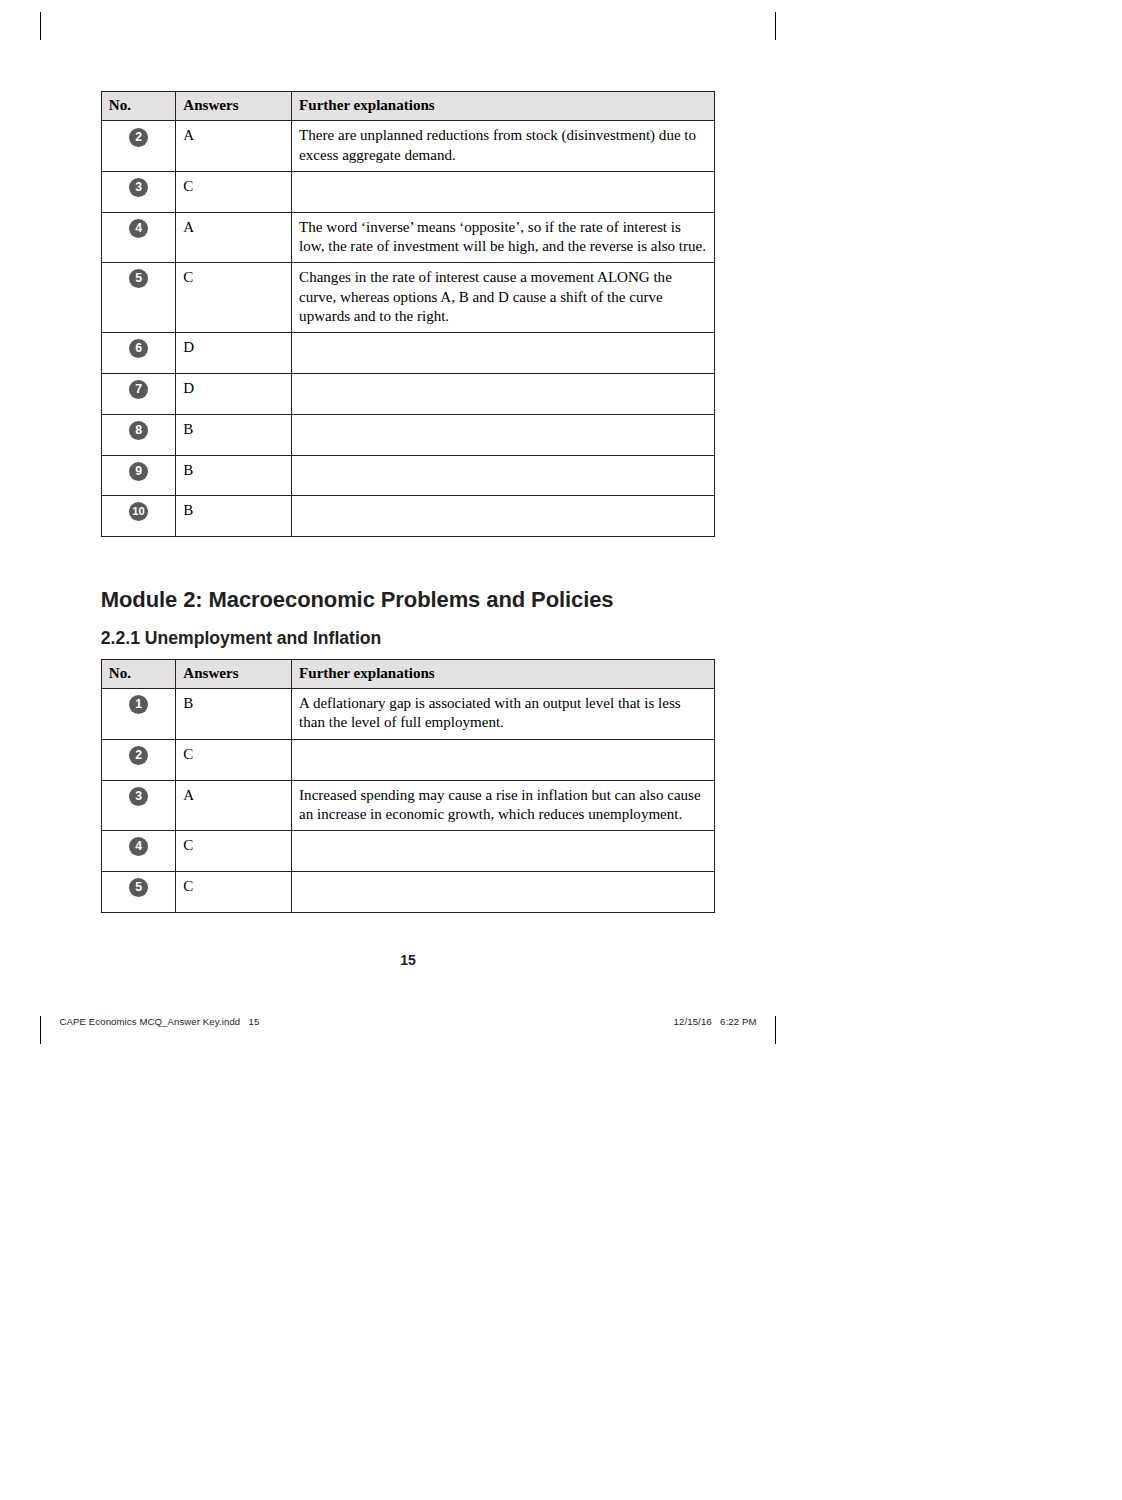| No. | Answers | Further explanations |
| --- | --- | --- |
| 2 | A | There are unplanned reductions from stock (disinvestment) due to excess aggregate demand. |
| 3 | C | |
| 4 | A | The word ‘inverse’ means ‘opposite’, so if the rate of interest is low, the rate of investment will be high, and the reverse is also true. |
| 5 | C | Changes in the rate of interest cause a movement ALONG the curve, whereas options A, B and D cause a shift of the curve upwards and to the right. |
| 6 | D | |
| 7 | D | |
| 8 | B | |
| 9 | B | |
| 10 | B | |
Module 2: Macroeconomic Problems and Policies
2.2.1 Unemployment and Inflation
| No. | Answers | Further explanations |
| --- | --- | --- |
| 1 | B | A deflationary gap is associated with an output level that is less than the level of full employment. |
| 2 | C | |
| 3 | A | Increased spending may cause a rise in inflation but can also cause an increase in economic growth, which reduces unemployment. |
| 4 | C | |
| 5 | C | |
15
CAPE Economics MCQ_Answer Key.indd 15 12/15/16 6:22 PM